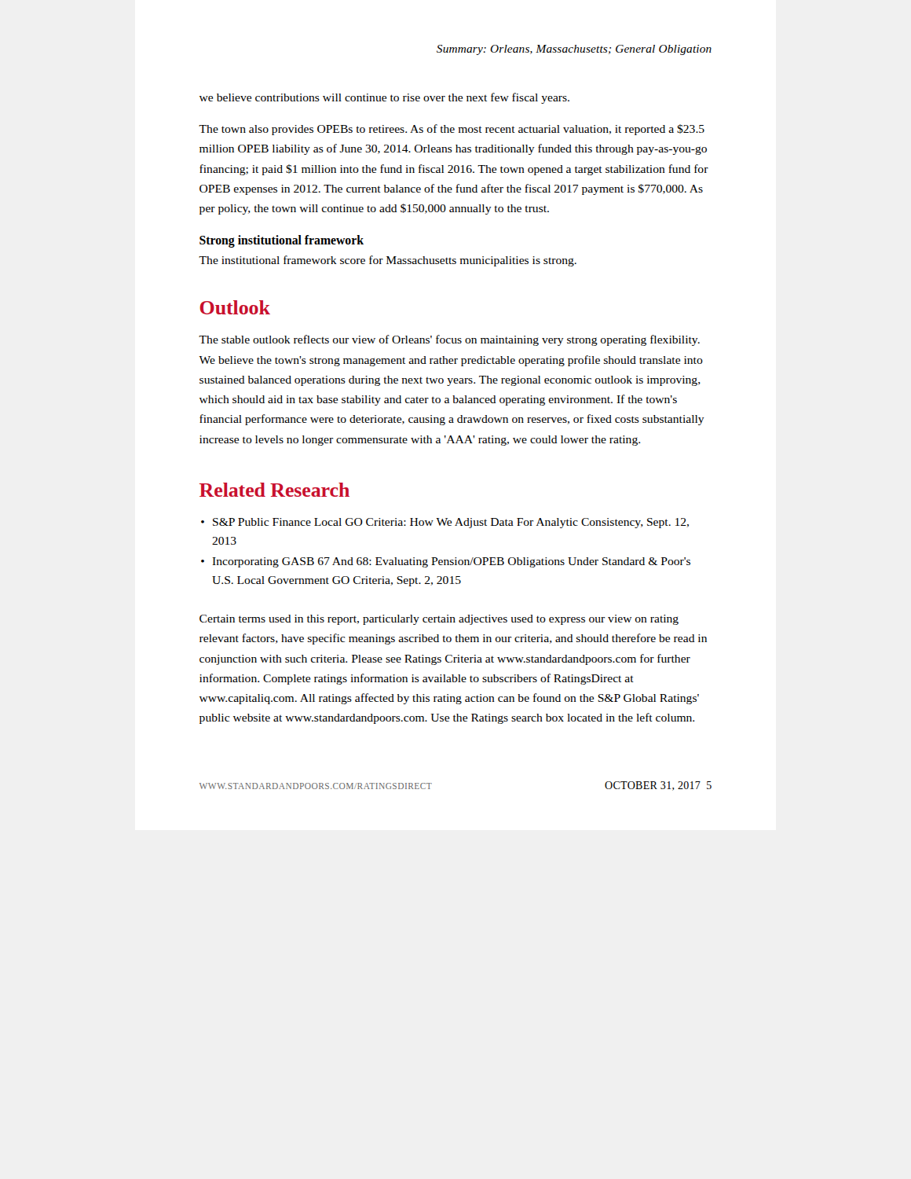Summary: Orleans, Massachusetts; General Obligation
we believe contributions will continue to rise over the next few fiscal years.
The town also provides OPEBs to retirees. As of the most recent actuarial valuation, it reported a $23.5 million OPEB liability as of June 30, 2014. Orleans has traditionally funded this through pay-as-you-go financing; it paid $1 million into the fund in fiscal 2016. The town opened a target stabilization fund for OPEB expenses in 2012. The current balance of the fund after the fiscal 2017 payment is $770,000. As per policy, the town will continue to add $150,000 annually to the trust.
Strong institutional framework
The institutional framework score for Massachusetts municipalities is strong.
Outlook
The stable outlook reflects our view of Orleans' focus on maintaining very strong operating flexibility. We believe the town's strong management and rather predictable operating profile should translate into sustained balanced operations during the next two years. The regional economic outlook is improving, which should aid in tax base stability and cater to a balanced operating environment. If the town's financial performance were to deteriorate, causing a drawdown on reserves, or fixed costs substantially increase to levels no longer commensurate with a 'AAA' rating, we could lower the rating.
Related Research
S&P Public Finance Local GO Criteria: How We Adjust Data For Analytic Consistency, Sept. 12, 2013
Incorporating GASB 67 And 68: Evaluating Pension/OPEB Obligations Under Standard & Poor's U.S. Local Government GO Criteria, Sept. 2, 2015
Certain terms used in this report, particularly certain adjectives used to express our view on rating relevant factors, have specific meanings ascribed to them in our criteria, and should therefore be read in conjunction with such criteria. Please see Ratings Criteria at www.standardandpoors.com for further information. Complete ratings information is available to subscribers of RatingsDirect at www.capitaliq.com. All ratings affected by this rating action can be found on the S&P Global Ratings' public website at www.standardandpoors.com. Use the Ratings search box located in the left column.
WWW.STANDARDANDPOORS.COM/RATINGSDIRECT
OCTOBER 31, 20175